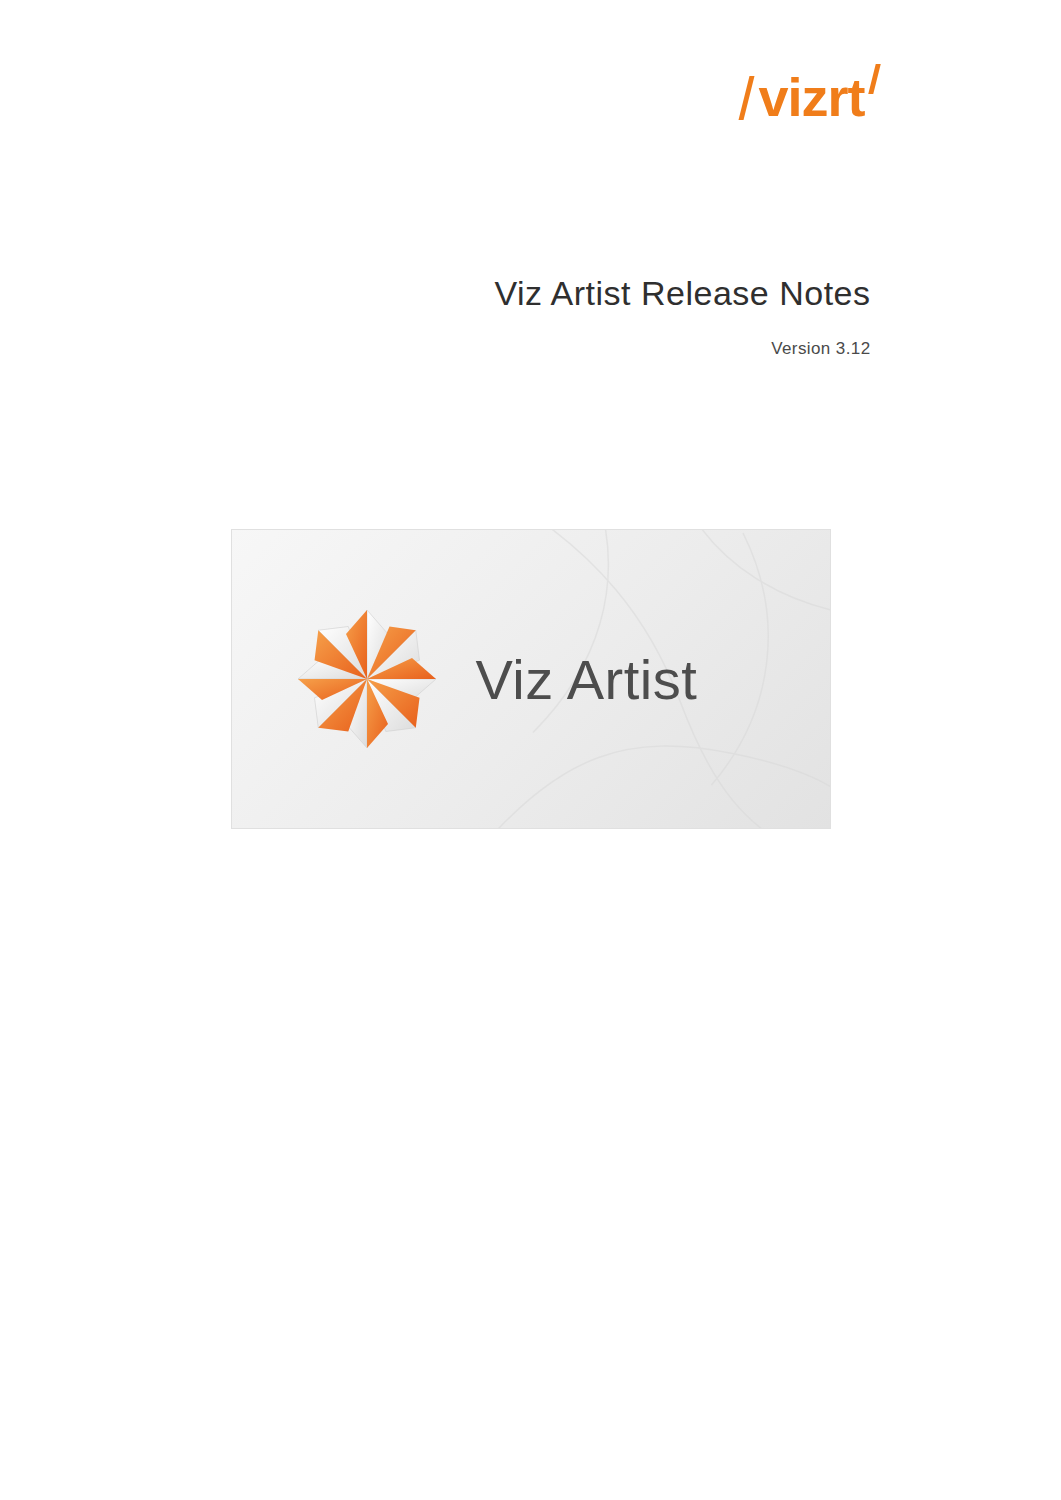vizrt
Viz Artist Release Notes
Version 3.12
Viz Artist